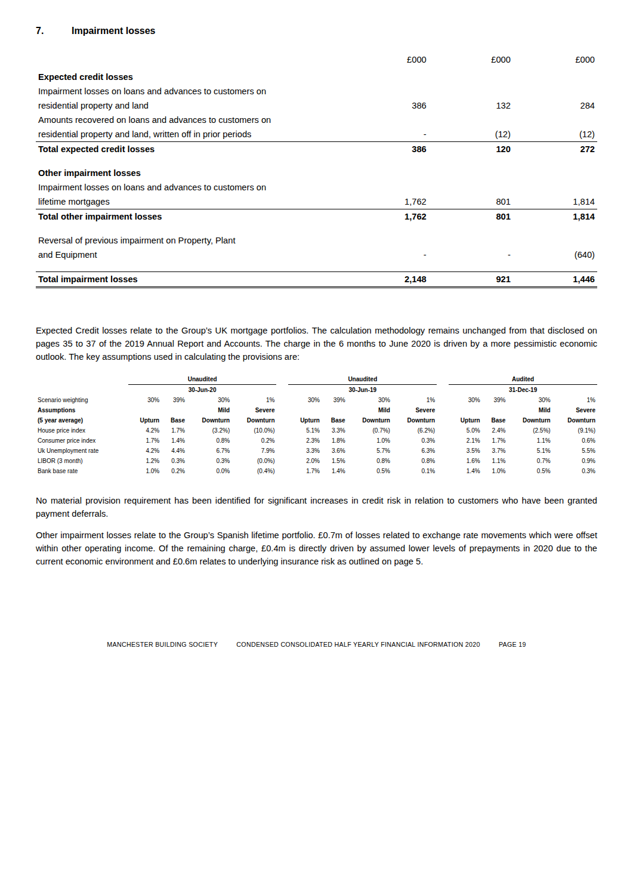7. Impairment losses
| | £000 | £000 | £000 |
| Expected credit losses | | | |
| Impairment losses on loans and advances to customers on | | | |
| residential property and land | 386 | 132 | 284 |
| Amounts recovered on loans and advances to customers on | | | |
| residential property and land, written off in prior periods | - | (12) | (12) |
| Total expected credit losses | 386 | 120 | 272 |
| Other impairment losses | | | |
| Impairment losses on loans and advances to customers on | | | |
| lifetime mortgages | 1,762 | 801 | 1,814 |
| Total other impairment losses | 1,762 | 801 | 1,814 |
| Reversal of previous impairment on Property, Plant | | | |
| and Equipment | - | - | (640) |
| Total impairment losses | 2,148 | 921 | 1,446 |
Expected Credit losses relate to the Group’s UK mortgage portfolios. The calculation methodology remains unchanged from that disclosed on pages 35 to 37 of the 2019 Annual Report and Accounts. The charge in the 6 months to June 2020 is driven by a more pessimistic economic outlook. The key assumptions used in calculating the provisions are:
| | Unaudited | | Unaudited | | Audited |
| | 30-Jun-20 | | 30-Jun-19 | | 31-Dec-19 |
| Scenario weighting | 30% | 39% | 30% | 1% | | 30% | 39% | 30% | 1% | | 30% | 39% | 30% | 1% |
| Assumptions | | | Mild | Severe | | | | Mild | Severe | | | | Mild | Severe |
| (5 year average) | Upturn | Base | Downturn | Downturn | | Upturn | Base | Downturn | Downturn | | Upturn | Base | Downturn | Downturn |
| House price index | 4.2% | 1.7% | (3.2%) | (10.0%) | | 5.1% | 3.3% | (0.7%) | (6.2%) | | 5.0% | 2.4% | (2.5%) | (9.1%) |
| Consumer price index | 1.7% | 1.4% | 0.8% | 0.2% | | 2.3% | 1.8% | 1.0% | 0.3% | | 2.1% | 1.7% | 1.1% | 0.6% |
| Uk Unemployment rate | 4.2% | 4.4% | 6.7% | 7.9% | | 3.3% | 3.6% | 5.7% | 6.3% | | 3.5% | 3.7% | 5.1% | 5.5% |
| LIBOR (3 month) | 1.2% | 0.3% | 0.3% | (0.0%) | | 2.0% | 1.5% | 0.8% | 0.8% | | 1.6% | 1.1% | 0.7% | 0.9% |
| Bank base rate | 1.0% | 0.2% | 0.0% | (0.4%) | | 1.7% | 1.4% | 0.5% | 0.1% | | 1.4% | 1.0% | 0.5% | 0.3% |
No material provision requirement has been identified for significant increases in credit risk in relation to customers who have been granted payment deferrals.
Other impairment losses relate to the Group’s Spanish lifetime portfolio. £0.7m of losses related to exchange rate movements which were offset within other operating income. Of the remaining charge, £0.4m is directly driven by assumed lower levels of prepayments in 2020 due to the current economic environment and £0.6m relates to underlying insurance risk as outlined on page 5.
MANCHESTER BUILDING SOCIETY CONDENSED CONSOLIDATED HALF YEARLY FINANCIAL INFORMATION 2020 PAGE 19